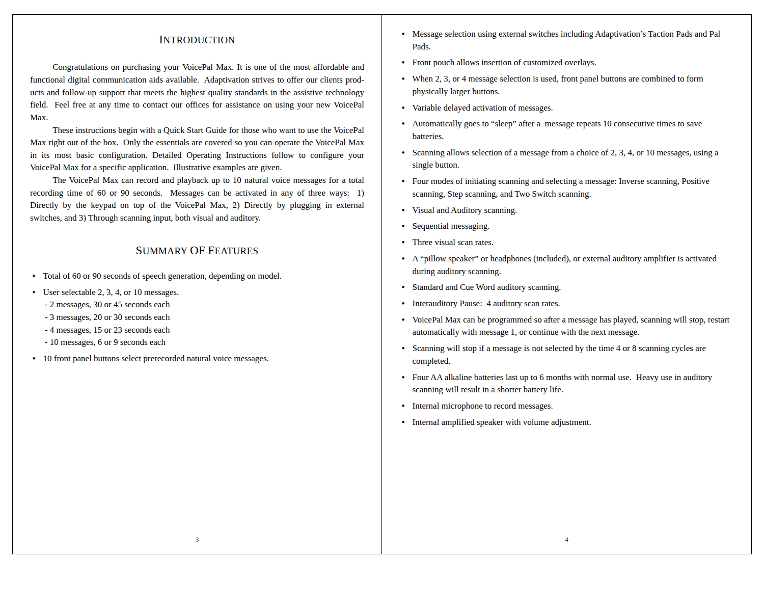Introduction
Congratulations on purchasing your VoicePal Max. It is one of the most affordable and functional digital communication aids available. Adaptivation strives to offer our clients products and follow-up support that meets the highest quality standards in the assistive technology field. Feel free at any time to contact our offices for assistance on using your new VoicePal Max.
These instructions begin with a Quick Start Guide for those who want to use the VoicePal Max right out of the box. Only the essentials are covered so you can operate the VoicePal Max in its most basic configuration. Detailed Operating Instructions follow to configure your VoicePal Max for a specific application. Illustrative examples are given.
The VoicePal Max can record and playback up to 10 natural voice messages for a total recording time of 60 or 90 seconds. Messages can be activated in any of three ways: 1) Directly by the keypad on top of the VoicePal Max, 2) Directly by plugging in external switches, and 3) Through scanning input, both visual and auditory.
Summary of Features
Total of 60 or 90 seconds of speech generation, depending on model.
User selectable 2, 3, 4, or 10 messages. - 2 messages, 30 or 45 seconds each - 3 messages, 20 or 30 seconds each - 4 messages, 15 or 23 seconds each - 10 messages, 6 or 9 seconds each
10 front panel buttons select prerecorded natural voice messages.
3
Message selection using external switches including Adaptivation’s Taction Pads and Pal Pads.
Front pouch allows insertion of customized overlays.
When 2, 3, or 4 message selection is used, front panel buttons are combined to form physically larger buttons.
Variable delayed activation of messages.
Automatically goes to “sleep” after a message repeats 10 consecutive times to save batteries.
Scanning allows selection of a message from a choice of 2, 3, 4, or 10 messages, using a single button.
Four modes of initiating scanning and selecting a message: Inverse scanning, Positive scanning, Step scanning, and Two Switch scanning.
Visual and Auditory scanning.
Sequential messaging.
Three visual scan rates.
A “pillow speaker” or headphones (included), or external auditory amplifier is activated during auditory scanning.
Standard and Cue Word auditory scanning.
Interauditory Pause: 4 auditory scan rates.
VoicePal Max can be programmed so after a message has played, scanning will stop, restart automatically with message 1, or continue with the next message.
Scanning will stop if a message is not selected by the time 4 or 8 scanning cycles are completed.
Four AA alkaline batteries last up to 6 months with normal use. Heavy use in auditory scanning will result in a shorter battery life.
Internal microphone to record messages.
Internal amplified speaker with volume adjustment.
4